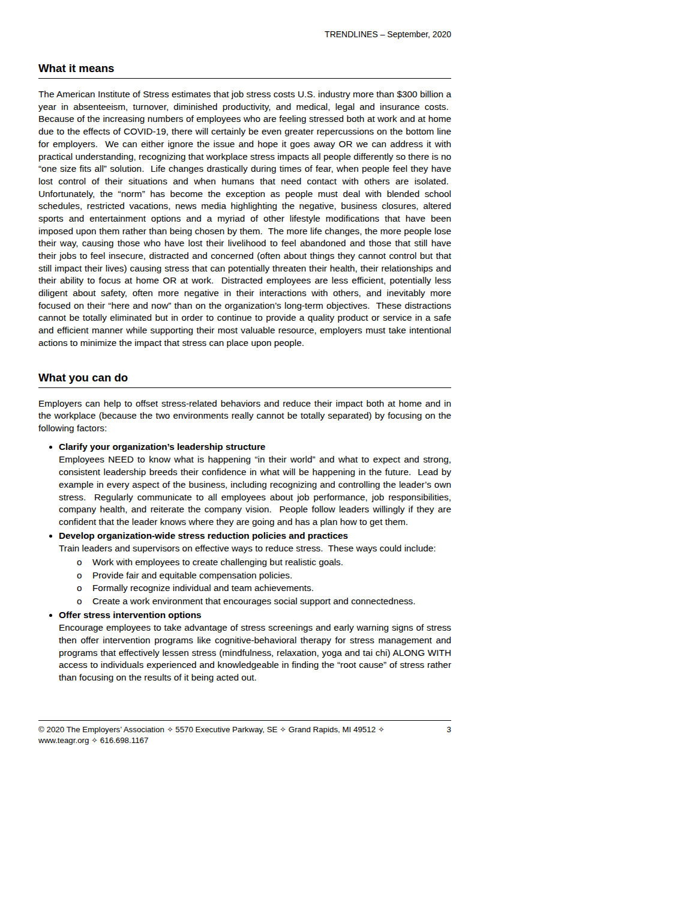TRENDLINES – September, 2020
What it means
The American Institute of Stress estimates that job stress costs U.S. industry more than $300 billion a year in absenteeism, turnover, diminished productivity, and medical, legal and insurance costs. Because of the increasing numbers of employees who are feeling stressed both at work and at home due to the effects of COVID-19, there will certainly be even greater repercussions on the bottom line for employers. We can either ignore the issue and hope it goes away OR we can address it with practical understanding, recognizing that workplace stress impacts all people differently so there is no “one size fits all” solution. Life changes drastically during times of fear, when people feel they have lost control of their situations and when humans that need contact with others are isolated. Unfortunately, the “norm” has become the exception as people must deal with blended school schedules, restricted vacations, news media highlighting the negative, business closures, altered sports and entertainment options and a myriad of other lifestyle modifications that have been imposed upon them rather than being chosen by them. The more life changes, the more people lose their way, causing those who have lost their livelihood to feel abandoned and those that still have their jobs to feel insecure, distracted and concerned (often about things they cannot control but that still impact their lives) causing stress that can potentially threaten their health, their relationships and their ability to focus at home OR at work. Distracted employees are less efficient, potentially less diligent about safety, often more negative in their interactions with others, and inevitably more focused on their “here and now” than on the organization’s long-term objectives. These distractions cannot be totally eliminated but in order to continue to provide a quality product or service in a safe and efficient manner while supporting their most valuable resource, employers must take intentional actions to minimize the impact that stress can place upon people.
What you can do
Employers can help to offset stress-related behaviors and reduce their impact both at home and in the workplace (because the two environments really cannot be totally separated) by focusing on the following factors:
Clarify your organization’s leadership structure Employees NEED to know what is happening “in their world” and what to expect and strong, consistent leadership breeds their confidence in what will be happening in the future. Lead by example in every aspect of the business, including recognizing and controlling the leader’s own stress. Regularly communicate to all employees about job performance, job responsibilities, company health, and reiterate the company vision. People follow leaders willingly if they are confident that the leader knows where they are going and has a plan how to get them.
Develop organization-wide stress reduction policies and practices Train leaders and supervisors on effective ways to reduce stress. These ways could include:
Work with employees to create challenging but realistic goals.
Provide fair and equitable compensation policies.
Formally recognize individual and team achievements.
Create a work environment that encourages social support and connectedness.
Offer stress intervention options Encourage employees to take advantage of stress screenings and early warning signs of stress then offer intervention programs like cognitive-behavioral therapy for stress management and programs that effectively lessen stress (mindfulness, relaxation, yoga and tai chi) ALONG WITH access to individuals experienced and knowledgeable in finding the “root cause” of stress rather than focusing on the results of it being acted out.
© 2020 The Employers’ Association ✧ 5570 Executive Parkway, SE ✧ Grand Rapids, MI 49512 ✧ www.teagr.org ✧ 616.698.1167
3